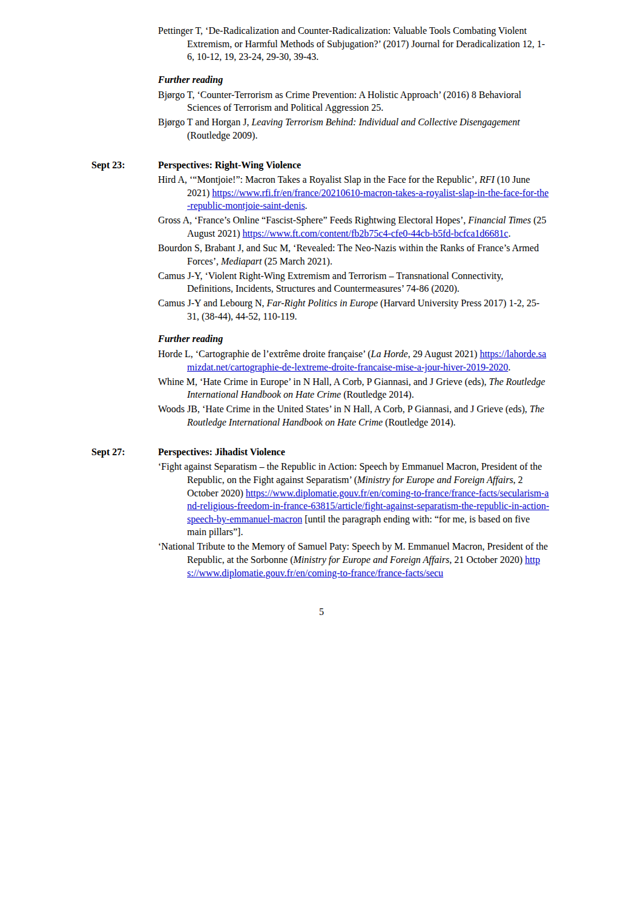Pettinger T, ‘De-Radicalization and Counter-Radicalization: Valuable Tools Combating Violent Extremism, or Harmful Methods of Subjugation?’ (2017) Journal for Deradicalization 12, 1-6, 10-12, 19, 23-24, 29-30, 39-43.
Further reading
Bjørgo T, ‘Counter-Terrorism as Crime Prevention: A Holistic Approach’ (2016) 8 Behavioral Sciences of Terrorism and Political Aggression 25.
Bjørgo T and Horgan J, Leaving Terrorism Behind: Individual and Collective Disengagement (Routledge 2009).
Sept 23:
Perspectives: Right-Wing Violence
Hird A, ‘“Montjoie!”: Macron Takes a Royalist Slap in the Face for the Republic’, RFI (10 June 2021) https://www.rfi.fr/en/france/20210610-macron-takes-a-royalist-slap-in-the-face-for-the-republic-montjoie-saint-denis.
Gross A, ‘France’s Online “Fascist-Sphere” Feeds Rightwing Electoral Hopes’, Financial Times (25 August 2021) https://www.ft.com/content/fb2b75c4-cfe0-44cb-b5fd-bcfca1d6681c.
Bourdon S, Brabant J, and Suc M, ‘Revealed: The Neo-Nazis within the Ranks of France’s Armed Forces’, Mediapart (25 March 2021).
Camus J-Y, ‘Violent Right-Wing Extremism and Terrorism – Transnational Connectivity, Definitions, Incidents, Structures and Countermeasures’ 74-86 (2020).
Camus J-Y and Lebourg N, Far-Right Politics in Europe (Harvard University Press 2017) 1-2, 25-31, (38-44), 44-52, 110-119.
Further reading
Horde L, ‘Cartographie de l’extrême droite française’ (La Horde, 29 August 2021) https://lahorde.samizdat.net/cartographie-de-lextreme-droite-francaise-mise-a-jour-hiver-2019-2020.
Whine M, ‘Hate Crime in Europe’ in N Hall, A Corb, P Giannasi, and J Grieve (eds), The Routledge International Handbook on Hate Crime (Routledge 2014).
Woods JB, ‘Hate Crime in the United States’ in N Hall, A Corb, P Giannasi, and J Grieve (eds), The Routledge International Handbook on Hate Crime (Routledge 2014).
Sept 27:
Perspectives: Jihadist Violence
‘Fight against Separatism – the Republic in Action: Speech by Emmanuel Macron, President of the Republic, on the Fight against Separatism’ (Ministry for Europe and Foreign Affairs, 2 October 2020) https://www.diplomatie.gouv.fr/en/coming-to-france/france-facts/secularism-and-religious-freedom-in-france-63815/article/fight-against-separatism-the-republic-in-action-speech-by-emmanuel-macron [until the paragraph ending with: “for me, is based on five main pillars”].
‘National Tribute to the Memory of Samuel Paty: Speech by M. Emmanuel Macron, President of the Republic, at the Sorbonne (Ministry for Europe and Foreign Affairs, 21 October 2020) https://www.diplomatie.gouv.fr/en/coming-to-france/france-facts/secu
5